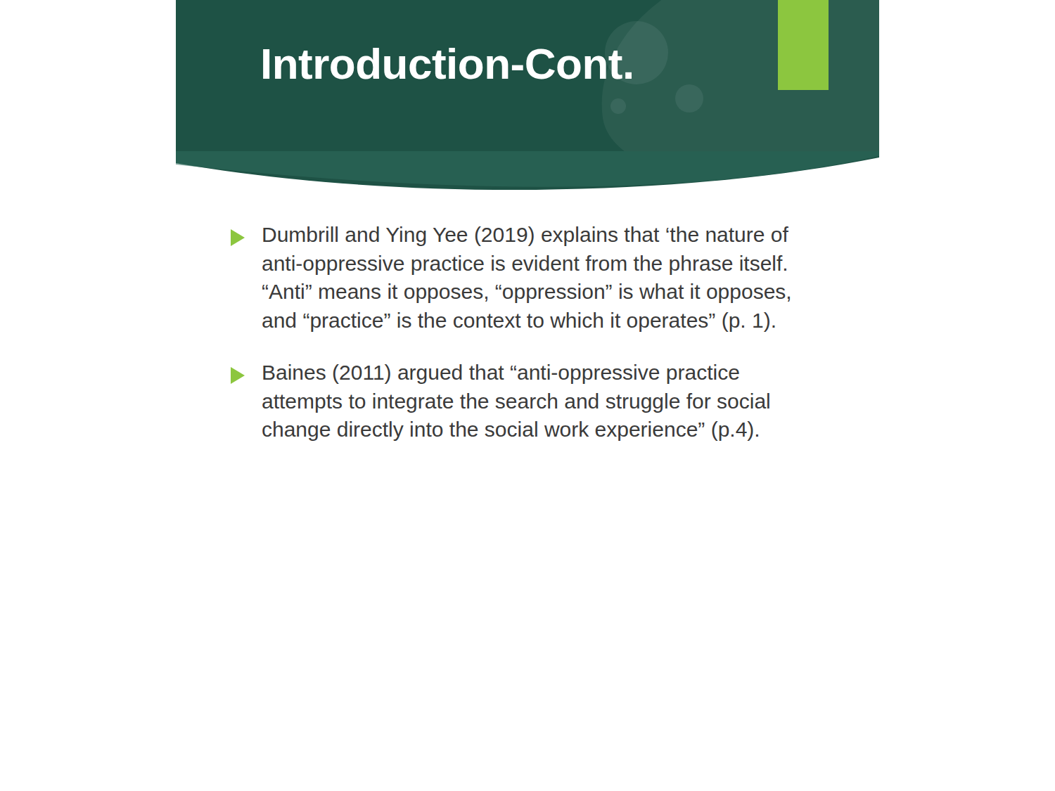Introduction-Cont.
Dumbrill and Ying Yee (2019) explains that ‘the nature of anti-oppressive practice is evident from the phrase itself. “Anti” means it opposes, “oppression” is what it opposes, and “practice” is the context to which it operates” (p. 1).
Baines (2011) argued that “anti-oppressive practice attempts to integrate the search and struggle for social change directly into the social work experience” (p.4).